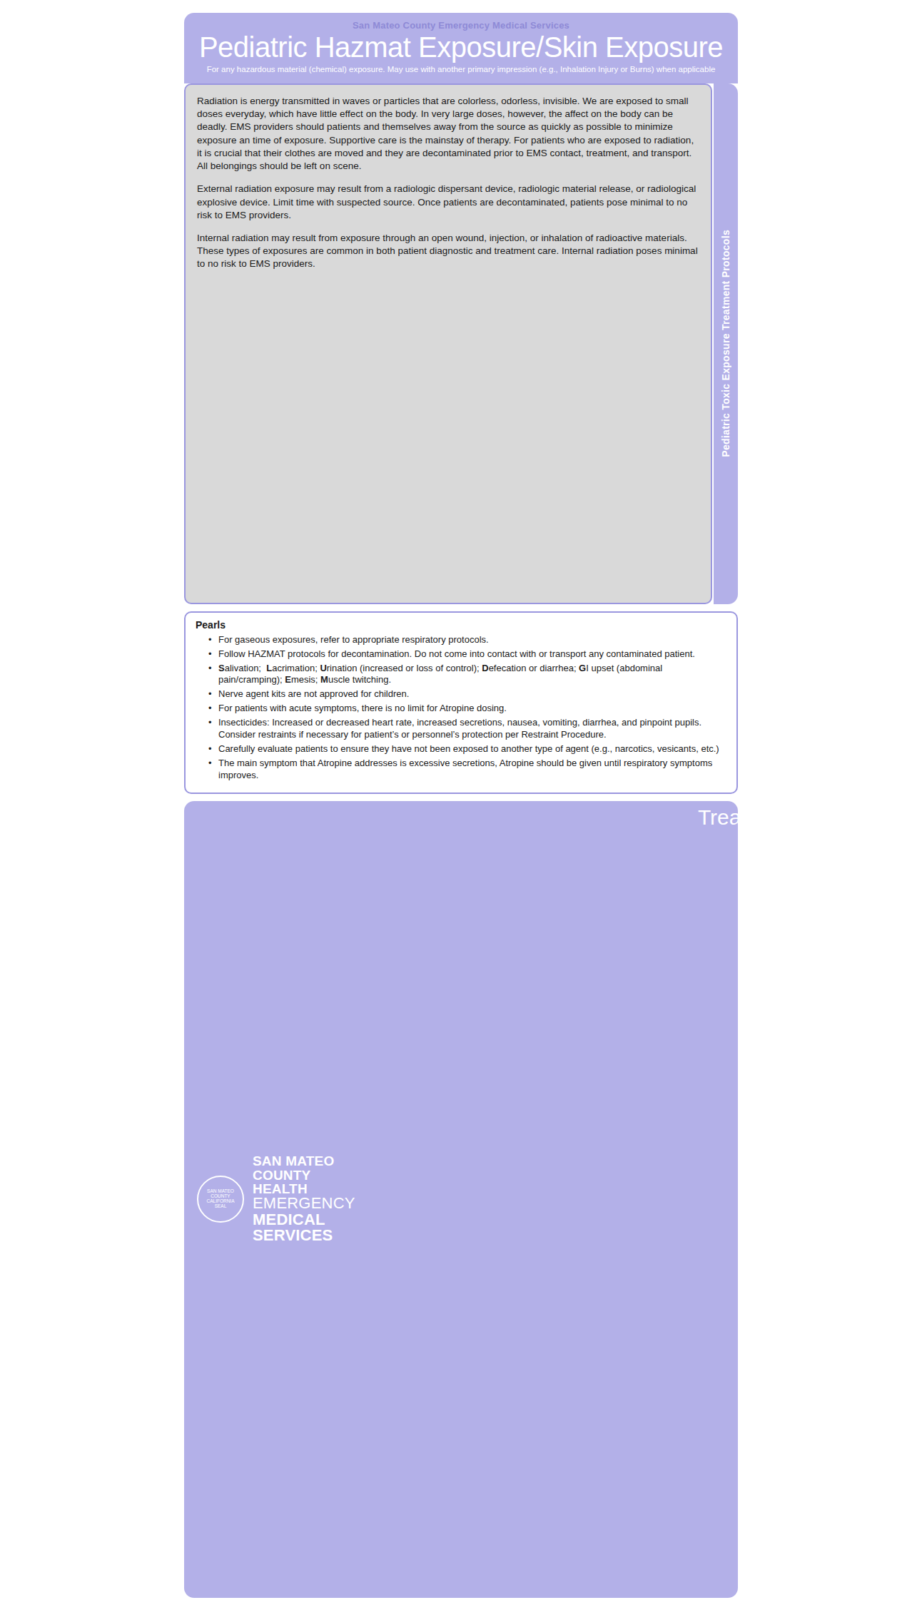San Mateo County Emergency Medical Services
Pediatric Hazmat Exposure/Skin Exposure
For any hazardous material (chemical) exposure. May use with another primary impression (e.g., Inhalation Injury or Burns) when applicable
Radiation is energy transmitted in waves or particles that are colorless, odorless, invisible. We are exposed to small doses everyday, which have little effect on the body. In very large doses, however, the affect on the body can be deadly. EMS providers should patients and themselves away from the source as quickly as possible to minimize exposure an time of exposure. Supportive care is the mainstay of therapy. For patients who are exposed to radiation, it is crucial that their clothes are moved and they are decontaminated prior to EMS contact, treatment, and transport. All belongings should be left on scene.
External radiation exposure may result from a radiologic dispersant device, radiologic material release, or radiological explosive device. Limit time with suspected source. Once patients are decontaminated, patients pose minimal to no risk to EMS providers.
Internal radiation may result from exposure through an open wound, injection, or inhalation of radioactive materials. These types of exposures are common in both patient diagnostic and treatment care. Internal radiation poses minimal to no risk to EMS providers.
Pediatric Toxic Exposure Treatment Protocols
Pearls
For gaseous exposures, refer to appropriate respiratory protocols.
Follow HAZMAT protocols for decontamination. Do not come into contact with or transport any contaminated patient.
Salivation; Lacrimation; Urination (increased or loss of control); Defecation or diarrhea; GI upset (abdominal pain/cramping); Emesis; Muscle twitching.
Nerve agent kits are not approved for children.
For patients with acute symptoms, there is no limit for Atropine dosing.
Insecticides: Increased or decreased heart rate, increased secretions, nausea, vomiting, diarrhea, and pinpoint pupils. Consider restraints if necessary for patient’s or personnel’s protection per Restraint Procedure.
Carefully evaluate patients to ensure they have not been exposed to another type of agent (e.g., narcotics, vesicants, etc.)
The main symptom that Atropine addresses is excessive secretions, Atropine should be given until respiratory symptoms improves.
SAN MATEO COUNTY
CALIFORNIA
SEAL
SAN MATEO COUNTY HEALTH
EMERGENCY
MEDICAL SERVICES
Treatment Protocol PX01
Page 2 of 2
Effective April 2022